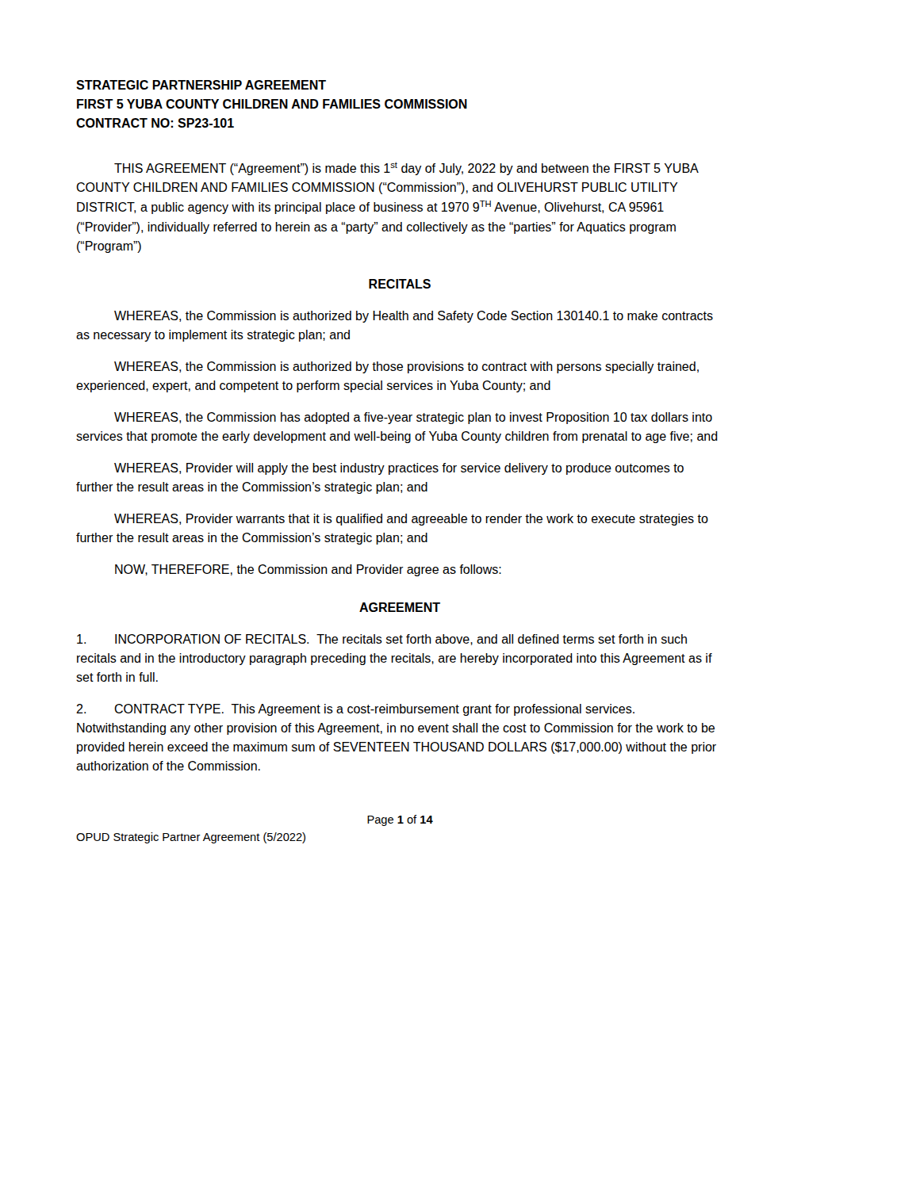STRATEGIC PARTNERSHIP AGREEMENT
FIRST 5 YUBA COUNTY CHILDREN AND FAMILIES COMMISSION
CONTRACT NO: SP23-101
THIS AGREEMENT (“Agreement”) is made this 1st day of July, 2022 by and between the FIRST 5 YUBA COUNTY CHILDREN AND FAMILIES COMMISSION (“Commission”), and OLIVEHURST PUBLIC UTILITY DISTRICT, a public agency with its principal place of business at 1970 9TH Avenue, Olivehurst, CA 95961 (“Provider”), individually referred to herein as a “party” and collectively as the “parties” for Aquatics program (“Program”)
RECITALS
WHEREAS, the Commission is authorized by Health and Safety Code Section 130140.1 to make contracts as necessary to implement its strategic plan; and
WHEREAS, the Commission is authorized by those provisions to contract with persons specially trained, experienced, expert, and competent to perform special services in Yuba County; and
WHEREAS, the Commission has adopted a five-year strategic plan to invest Proposition 10 tax dollars into services that promote the early development and well-being of Yuba County children from prenatal to age five; and
WHEREAS, Provider will apply the best industry practices for service delivery to produce outcomes to further the result areas in the Commission’s strategic plan; and
WHEREAS, Provider warrants that it is qualified and agreeable to render the work to execute strategies to further the result areas in the Commission’s strategic plan; and
NOW, THEREFORE, the Commission and Provider agree as follows:
AGREEMENT
1. INCORPORATION OF RECITALS. The recitals set forth above, and all defined terms set forth in such recitals and in the introductory paragraph preceding the recitals, are hereby incorporated into this Agreement as if set forth in full.
2. CONTRACT TYPE. This Agreement is a cost-reimbursement grant for professional services. Notwithstanding any other provision of this Agreement, in no event shall the cost to Commission for the work to be provided herein exceed the maximum sum of SEVENTEEN THOUSAND DOLLARS ($17,000.00) without the prior authorization of the Commission.
Page 1 of 14
OPUD Strategic Partner Agreement (5/2022)